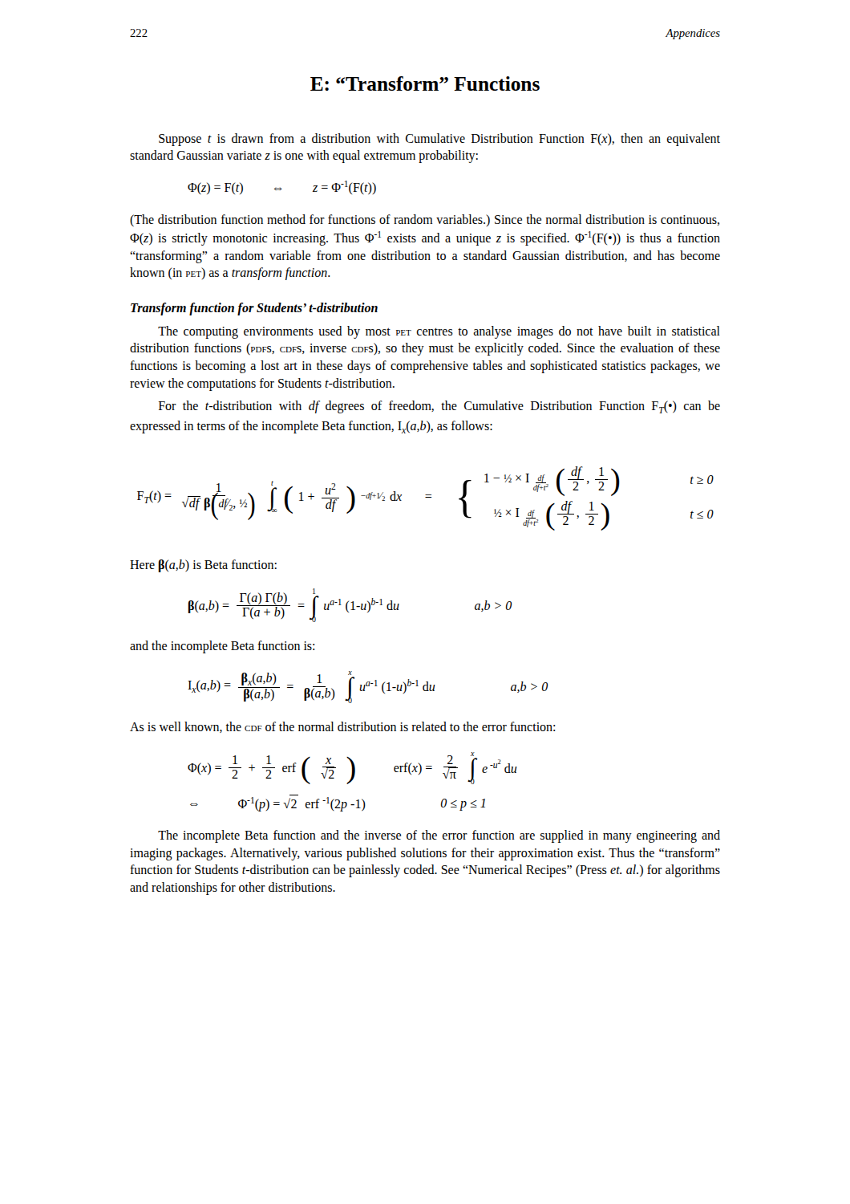222 Appendices
E: “Transform” Functions
Suppose t is drawn from a distribution with Cumulative Distribution Function F(x), then an equivalent standard Gaussian variate z is one with equal extremum probability:
Φ(z) = F(t) ⇔ z = Φ-1(F(t))
(The distribution function method for functions of random variables.) Since the normal distribution is continuous, Φ(z) is strictly monotonic increasing. Thus Φ-1 exists and a unique z is specified. Φ-1(F(•)) is thus a function “transforming” a random variable from one distribution to a standard Gaussian distribution, and has become known (in pet) as a transform function.
Transform function for Students’ t-distribution
The computing environments used by most pet centres to analyse images do not have built in statistical distribution functions (pdfs, cdfs, inverse cdfs), so they must be explicitly coded. Since the evaluation of these functions is becoming a lost art in these days of comprehensive tables and sophisticated statistics packages, we review the computations for Students t-distribution.
For the t-distribution with df degrees of freedom, the Cumulative Distribution Function FT(•) can be expressed in terms of the incomplete Beta function, Ix(a,b), as follows:
FT(t) = 1 df β(df⁄2, ½) t ∫ −∞ ( 1 + u2 df )−df+1⁄2 dx = { 1 − ½ × Idf df+t2 (df 2, 12) t ≥ 0 ½ × Idf df+t2 (df 2, 12) t ≤ 0
Here β(a,b) is Beta function:
β(a,b) = Γ(a) Γ(b) Γ(a + b) = 1 ∫ 0 ua-1 (1-u)b-1 du a,b > 0
and the incomplete Beta function is:
Ix(a,b) = βx(a,b) β(a,b) = 1 β(a,b) x ∫ 0 ua-1 (1-u)b-1 du a,b > 0
As is well known, the cdf of the normal distribution is related to the error function:
Φ(x) = 12 + 12 erf ( x 2 ) erf(x) = 2 π x ∫ 0 e -u2 du
⇔ Φ-1(p) = 2 erf -1(2p -1) 0 ≤ p ≤ 1
The incomplete Beta function and the inverse of the error function are supplied in many engineering and imaging packages. Alternatively, various published solutions for their approximation exist. Thus the “transform” function for Students t-distribution can be painlessly coded. See “Numerical Recipes” (Press et. al.) for algorithms and relationships for other distributions.